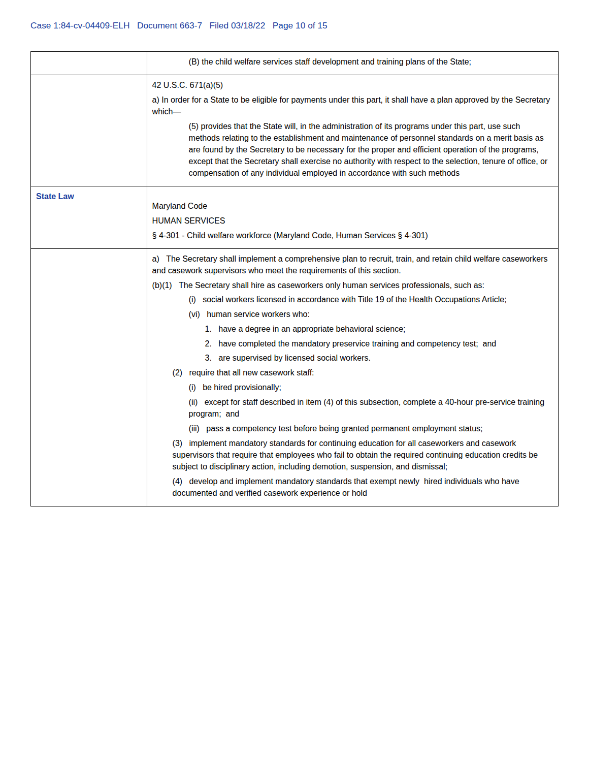Case 1:84-cv-04409-ELH Document 663-7 Filed 03/18/22 Page 10 of 15
| | (B) the child welfare services staff development and training plans of the State; |
| | 42 U.S.C. 671(a)(5) a) In order for a State to be eligible for payments under this part, it shall have a plan approved by the Secretary which— (5) provides that the State will, in the administration of its programs under this part, use such methods relating to the establishment and maintenance of personnel standards on a merit basis as are found by the Secretary to be necessary for the proper and efficient operation of the programs, except that the Secretary shall exercise no authority with respect to the selection, tenure of office, or compensation of any individual employed in accordance with such methods |
| State Law | Maryland Code HUMAN SERVICES § 4-301 - Child welfare workforce (Maryland Code, Human Services § 4-301) |
| | a) The Secretary shall implement a comprehensive plan to recruit, train, and retain child welfare caseworkers and casework supervisors who meet the requirements of this section. (b)(1) The Secretary shall hire as caseworkers only human services professionals, such as: (i) social workers licensed in accordance with Title 19 of the Health Occupations Article; (vi) human service workers who: 1. have a degree in an appropriate behavioral science; 2. have completed the mandatory preservice training and competency test; and 3. are supervised by licensed social workers. (2) require that all new casework staff: (i) be hired provisionally; (ii) except for staff described in item (4) of this subsection, complete a 40-hour pre-service training program; and (iii) pass a competency test before being granted permanent employment status; (3) implement mandatory standards for continuing education for all caseworkers and casework supervisors that require that employees who fail to obtain the required continuing education credits be subject to disciplinary action, including demotion, suspension, and dismissal; (4) develop and implement mandatory standards that exempt newly hired individuals who have documented and verified casework experience or hold |